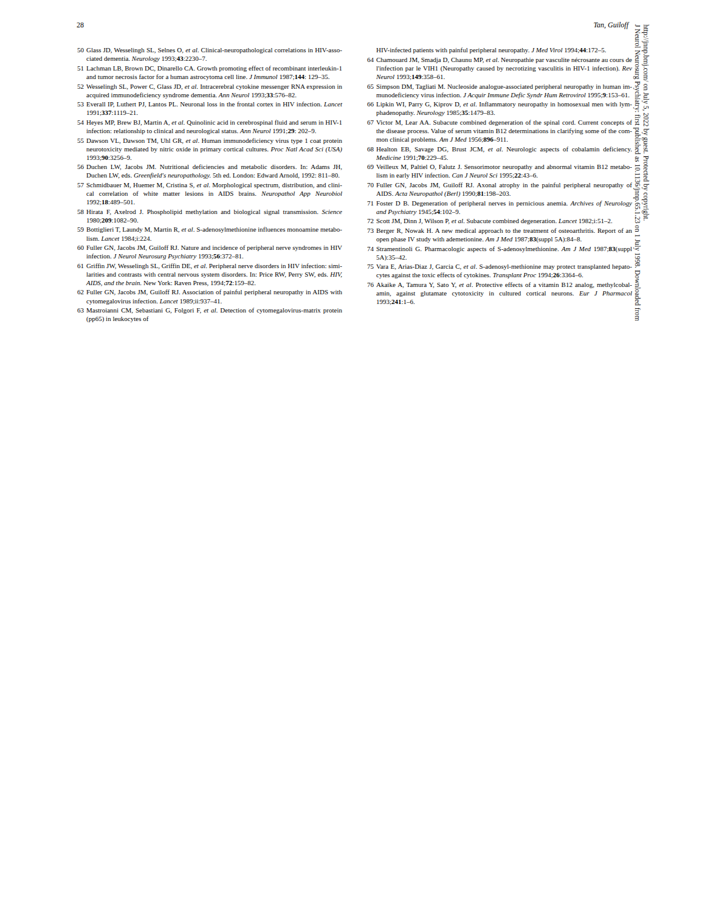28
Tan, Guiloff
50 Glass JD, Wesselingh SL, Selnes O, et al. Clinical-neuropathological correlations in HIV-associated dementia. Neurology 1993;43:2230–7.
51 Lachman LB, Brown DC, Dinarello CA. Growth promoting effect of recombinant interleukin-1 and tumor necrosis factor for a human astrocytoma cell line. J Immunol 1987;144: 129–35.
52 Wesselingh SL, Power C, Glass JD, et al. Intracerebral cytokine messenger RNA expression in acquired immunodeficiency syndrome dementia. Ann Neurol 1993;33:576–82.
53 Everall IP, Luthert PJ, Lantos PL. Neuronal loss in the frontal cortex in HIV infection. Lancet 1991;337:1119–21.
54 Heyes MP, Brew BJ, Martin A, et al. Quinolinic acid in cerebrospinal fluid and serum in HIV-1 infection: relationship to clinical and neurological status. Ann Neurol 1991;29: 202–9.
55 Dawson VL, Dawson TM, Uhl GR, et al. Human immunodeficiency virus type 1 coat protein neurotoxicity mediated by nitric oxide in primary cortical cultures. Proc Natl Acad Sci (USA) 1993;90:3256–9.
56 Duchen LW, Jacobs JM. Nutritional deficiencies and metabolic disorders. In: Adams JH, Duchen LW, eds. Greenfield's neuropathology. 5th ed. London: Edward Arnold, 1992: 811–80.
57 Schmidbauer M, Huemer M, Cristina S, et al. Morphological spectrum, distribution, and clinical correlation of white matter lesions in AIDS brains. Neuropathol App Neurobiol 1992;18:489–501.
58 Hirata F, Axelrod J. Phospholipid methylation and biological signal transmission. Science 1980;209:1082–90.
59 Bottiglieri T, Laundy M, Martin R, et al. S-adenosylmethionine influences monoamine metabolism. Lancet 1984;i:224.
60 Fuller GN, Jacobs JM, Guiloff RJ. Nature and incidence of peripheral nerve syndromes in HIV infection. J Neurol Neurosurg Psychiatry 1993;56:372–81.
61 Griffin JW, Wesselingh SL, Griffin DE, et al. Peripheral nerve disorders in HIV infection: similarities and contrasts with central nervous system disorders. In: Price RW, Perry SW, eds. HIV, AIDS, and the brain. New York: Raven Press, 1994;72:159–82.
62 Fuller GN, Jacobs JM, Guiloff RJ. Association of painful peripheral neuropathy in AIDS with cytomegalovirus infection. Lancet 1989;ii:937–41.
63 Mastroianni CM, Sebastiani G, Folgori F, et al. Detection of cytomegalovirus-matrix protein (pp65) in leukocytes of
HIV-infected patients with painful peripheral neuropathy. J Med Virol 1994;44:172–5.
64 Chamouard JM, Smadja D, Chaunu MP, et al. Neuropathie par vasculite nécrosante au cours de l'infection par le VIH1 (Neuropathy caused by necrotizing vasculitis in HIV-1 infection). Rev Neurol 1993;149:358–61.
65 Simpson DM, Tagliati M. Nucleoside analogue-associated peripheral neuropathy in human immunodeficiency virus infection. J Acquir Immune Defic Syndr Hum Retrovirol 1995;9:153–61.
66 Lipkin WI, Parry G, Kiprov D, et al. Inflammatory neuropathy in homosexual men with lymphadenopathy. Neurology 1985;35:1479–83.
67 Victor M, Lear AA. Subacute combined degeneration of the spinal cord. Current concepts of the disease process. Value of serum vitamin B12 determinations in clarifying some of the common clinical problems. Am J Med 1956;896–911.
68 Healton EB, Savage DG, Brust JCM, et al. Neurologic aspects of cobalamin deficiency. Medicine 1991;70:229–45.
69 Veilleux M, Paltiel O, Falutz J. Sensorimotor neuropathy and abnormal vitamin B12 metabolism in early HIV infection. Can J Neurol Sci 1995;22:43–6.
70 Fuller GN, Jacobs JM, Guiloff RJ. Axonal atrophy in the painful peripheral neuropathy of AIDS. Acta Neuropathol (Berl) 1990;81:198–203.
71 Foster D B. Degeneration of peripheral nerves in pernicious anemia. Archives of Neurology and Psychiatry 1945;54:102–9.
72 Scott JM, Dinn J, Wilson P, et al. Subacute combined degeneration. Lancet 1982;i:51–2.
73 Berger R, Nowak H. A new medical approach to the treatment of osteoarthritis. Report of an open phase IV study with ademetionine. Am J Med 1987;83(suppl 5A):84–8.
74 Stramentinoli G. Pharmacologic aspects of S-adenosylmethionine. Am J Med 1987;83(suppl 5A):35–42.
75 Vara E, Arias-Diaz J, Garcia C, et al. S-adenosyl-methionine may protect transplanted hepatocytes against the toxic effects of cytokines. Transplant Proc 1994;26:3364–6.
76 Akaike A, Tamura Y, Sato Y, et al. Protective effects of a vitamin B12 analog, methylcobalamin, against glutamate cytotoxicity in cultured cortical neurons. Eur J Pharmacol 1993;241:1–6.
J Neurol Neurosurg Psychiatry: first published as 10.1136/jnnp.65.1.23 on 1 July 1998. Downloaded from
http://jnnp.bmj.com/ on July 5, 2022 by guest. Protected by copyright.